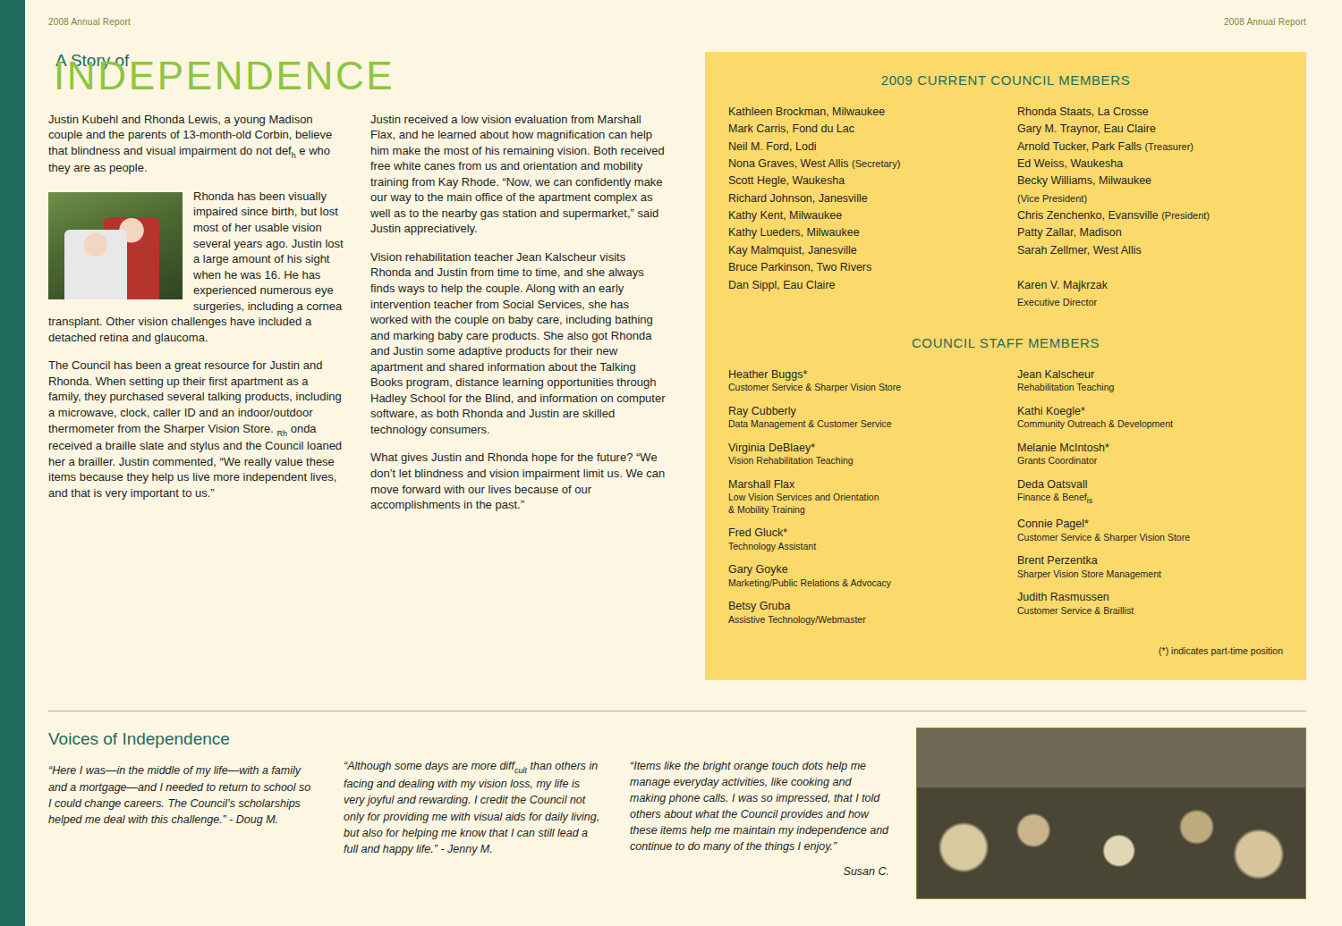2008 Annual Report 2008 Annual Report
A Story of INDEPENDENCE
Justin Kubehl and Rhonda Lewis, a young Madison couple and the parents of 13-month-old Corbin, believe that blindness and visual impairment do not defh e who they are as people.
Rhonda has been visually impaired since birth, but lost most of her usable vision several years ago. Justin lost a large amount of his sight when he was 16. He has experienced numerous eye surgeries, including a cornea transplant. Other vision challenges have included a detached retina and glaucoma.
The Council has been a great resource for Justin and Rhonda. When setting up their first apartment as a family, they purchased several talking products, including a microwave, clock, caller ID and an indoor/outdoor thermometer from the Sharper Vision Store. Rh onda received a braille slate and stylus and the Council loaned her a brailler. Justin commented, “We really value these items because they help us live more independent lives, and that is very important to us.”
Justin received a low vision evaluation from Marshall Flax, and he learned about how magnification can help him make the most of his remaining vision. Both received free white canes from us and orientation and mobility training from Kay Rhode. “Now, we can confidently make our way to the main office of the apartment complex as well as to the nearby gas station and supermarket,” said Justin appreciatively.
Vision rehabilitation teacher Jean Kalscheur visits Rhonda and Justin from time to time, and she always finds ways to help the couple. Along with an early intervention teacher from Social Services, she has worked with the couple on baby care, including bathing and marking baby care products. She also got Rhonda and Justin some adaptive products for their new apartment and shared information about the Talking Books program, distance learning opportunities through Hadley School for the Blind, and information on computer software, as both Rhonda and Justin are skilled technology consumers.
What gives Justin and Rhonda hope for the future? “We don’t let blindness and vision impairment limit us. We can move forward with our lives because of our accomplishments in the past.”
2009 CURRENT COUNCIL MEMBERS
Kathleen Brockman, Milwaukee
Mark Carris, Fond du Lac
Neil M. Ford, Lodi
Nona Graves, West Allis (Secretary)
Scott Hegle, Waukesha
Richard Johnson, Janesville
Kathy Kent, Milwaukee
Kathy Lueders, Milwaukee
Kay Malmquist, Janesville
Bruce Parkinson, Two Rivers
Dan Sippl, Eau Claire
Rhonda Staats, La Crosse
Gary M. Traynor, Eau Claire
Arnold Tucker, Park Falls (Treasurer)
Ed Weiss, Waukesha
Becky Williams, Milwaukee
(Vice President)
Chris Zenchenko, Evansville (President)
Patty Zallar, Madison
Sarah Zellmer, West Allis
Karen V. Majkrzak
Executive Director
COUNCIL STAFF MEMBERS
Heather Buggs* Customer Service & Sharper Vision Store
Ray Cubberly Data Management & Customer Service
Virginia DeBlaey* Vision Rehabilitation Teaching
Marshall Flax Low Vision Services and Orientation
& Mobility Training
Fred Gluck* Technology Assistant
Gary Goyke Marketing/Public Relations & Advocacy
Betsy Gruba Assistive Technology/Webmaster
Jean Kalscheur Rehabilitation Teaching
Kathi Koegle* Community Outreach & Development
Melanie McIntosh* Grants Coordinator
Deda Oatsvall Finance & Benefis
Connie Pagel* Customer Service & Sharper Vision Store
Brent Perzentka Sharper Vision Store Management
Judith Rasmussen Customer Service & Braillist
(*) indicates part-time position
Voices of Independence
“Here I was—in the middle of my life—with a family and a mortgage—and I needed to return to school so I could change careers. The Council’s scholarships helped me deal with this challenge.” - Doug M.
“Although some days are more diffcult than others in facing and dealing with my vision loss, my life is very joyful and rewarding. I credit the Council not only for providing me with visual aids for daily living, but also for helping me know that I can still lead a full and happy life.” - Jenny M.
“Items like the bright orange touch dots help me manage everyday activities, like cooking and making phone calls. I was so impressed, that I told others about what the Council provides and how these items help me maintain my independence and continue to do many of the things I enjoy.”
Susan C.